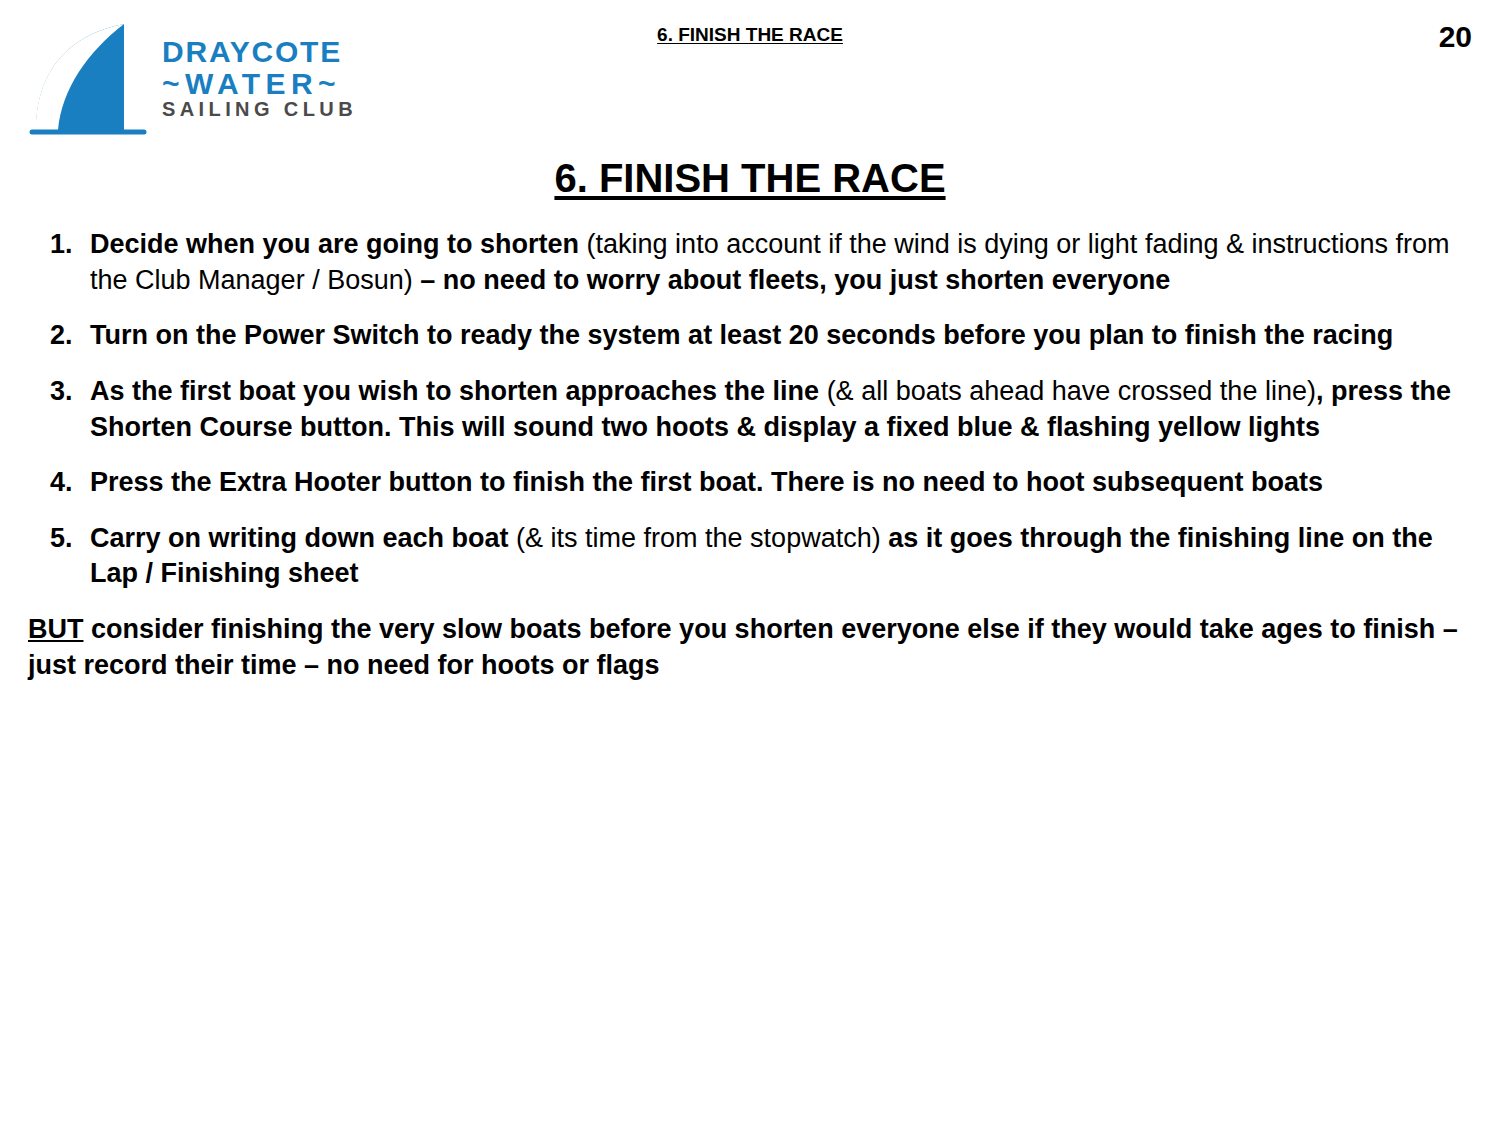DRAYCOTE
~WATER~
SAILING CLUB
6. FINISH THE RACE
20
6. FINISH THE RACE
Decide when you are going to shorten (taking into account if the wind is dying or light fading & instructions from the Club Manager / Bosun) – no need to worry about fleets, you just shorten everyone
Turn on the Power Switch to ready the system at least 20 seconds before you plan to finish the racing
As the first boat you wish to shorten approaches the line (& all boats ahead have crossed the line), press the Shorten Course button. This will sound two hoots & display a fixed blue & flashing yellow lights
Press the Extra Hooter button to finish the first boat. There is no need to hoot subsequent boats
Carry on writing down each boat (& its time from the stopwatch) as it goes through the finishing line on the Lap / Finishing sheet
BUT consider finishing the very slow boats before you shorten everyone else if they would take ages to finish – just record their time – no need for hoots or flags